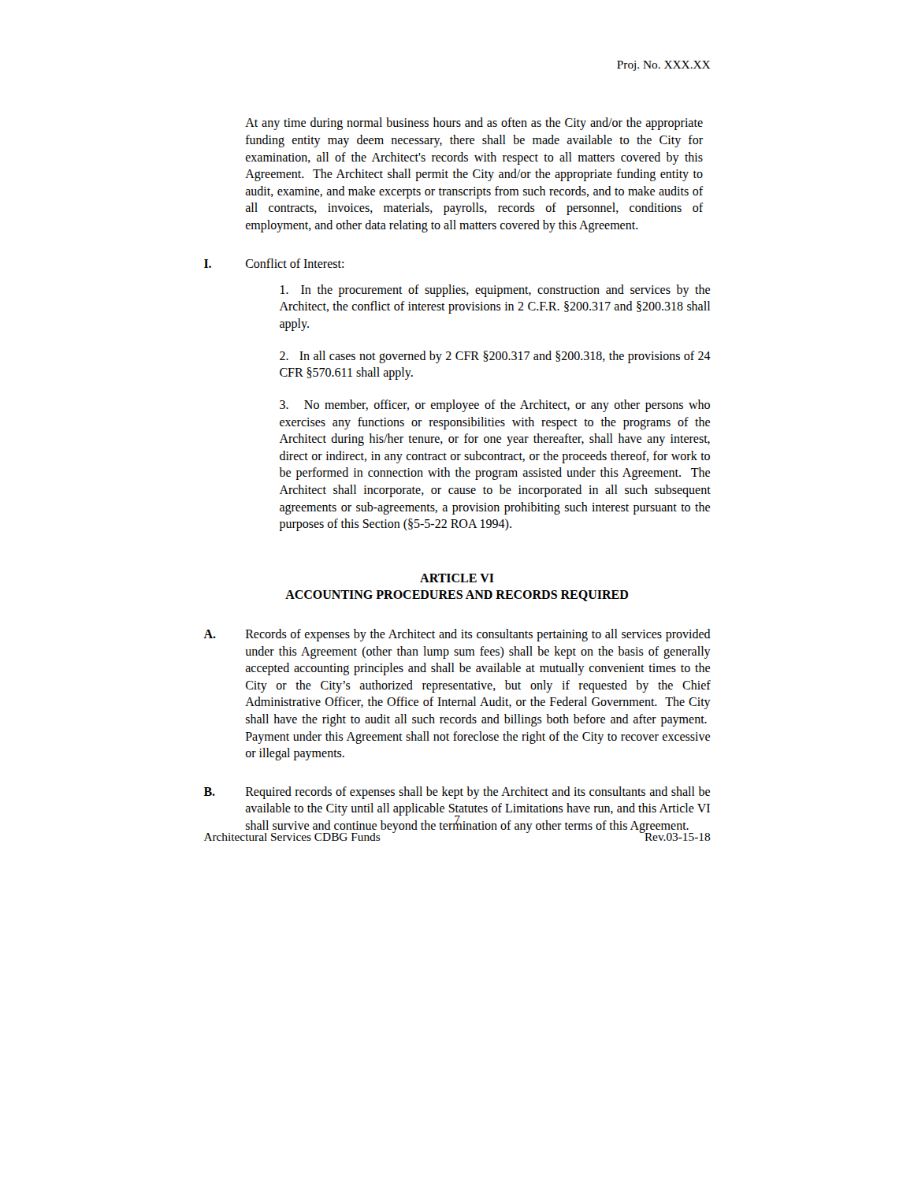Proj. No. XXX.XX
At any time during normal business hours and as often as the City and/or the appropriate funding entity may deem necessary, there shall be made available to the City for examination, all of the Architect's records with respect to all matters covered by this Agreement. The Architect shall permit the City and/or the appropriate funding entity to audit, examine, and make excerpts or transcripts from such records, and to make audits of all contracts, invoices, materials, payrolls, records of personnel, conditions of employment, and other data relating to all matters covered by this Agreement.
I.
Conflict of Interest:
1. In the procurement of supplies, equipment, construction and services by the Architect, the conflict of interest provisions in 2 C.F.R. §200.317 and §200.318 shall apply.
2. In all cases not governed by 2 CFR §200.317 and §200.318, the provisions of 24 CFR §570.611 shall apply.
3. No member, officer, or employee of the Architect, or any other persons who exercises any functions or responsibilities with respect to the programs of the Architect during his/her tenure, or for one year thereafter, shall have any interest, direct or indirect, in any contract or subcontract, or the proceeds thereof, for work to be performed in connection with the program assisted under this Agreement. The Architect shall incorporate, or cause to be incorporated in all such subsequent agreements or sub-agreements, a provision prohibiting such interest pursuant to the purposes of this Section (§5-5-22 ROA 1994).
ARTICLE VI
ACCOUNTING PROCEDURES AND RECORDS REQUIRED
A.
Records of expenses by the Architect and its consultants pertaining to all services provided under this Agreement (other than lump sum fees) shall be kept on the basis of generally accepted accounting principles and shall be available at mutually convenient times to the City or the City’s authorized representative, but only if requested by the Chief Administrative Officer, the Office of Internal Audit, or the Federal Government. The City shall have the right to audit all such records and billings both before and after payment. Payment under this Agreement shall not foreclose the right of the City to recover excessive or illegal payments.
B.
Required records of expenses shall be kept by the Architect and its consultants and shall be available to the City until all applicable Statutes of Limitations have run, and this Article VI shall survive and continue beyond the termination of any other terms of this Agreement.
7
Architectural Services CDBG Funds Rev.03-15-18